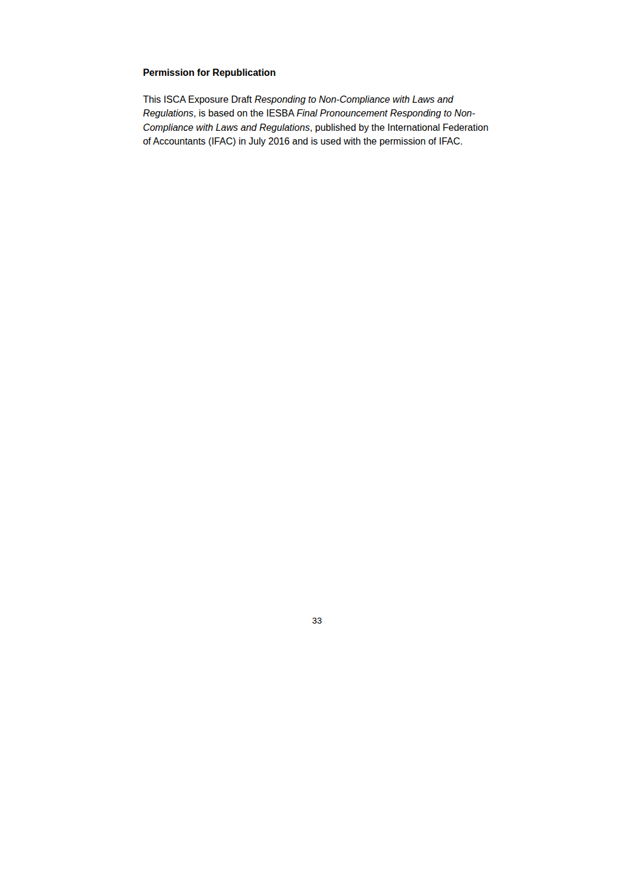Permission for Republication
This ISCA Exposure Draft Responding to Non-Compliance with Laws and Regulations, is based on the IESBA Final Pronouncement Responding to Non-Compliance with Laws and Regulations, published by the International Federation of Accountants (IFAC) in July 2016 and is used with the permission of IFAC.
33